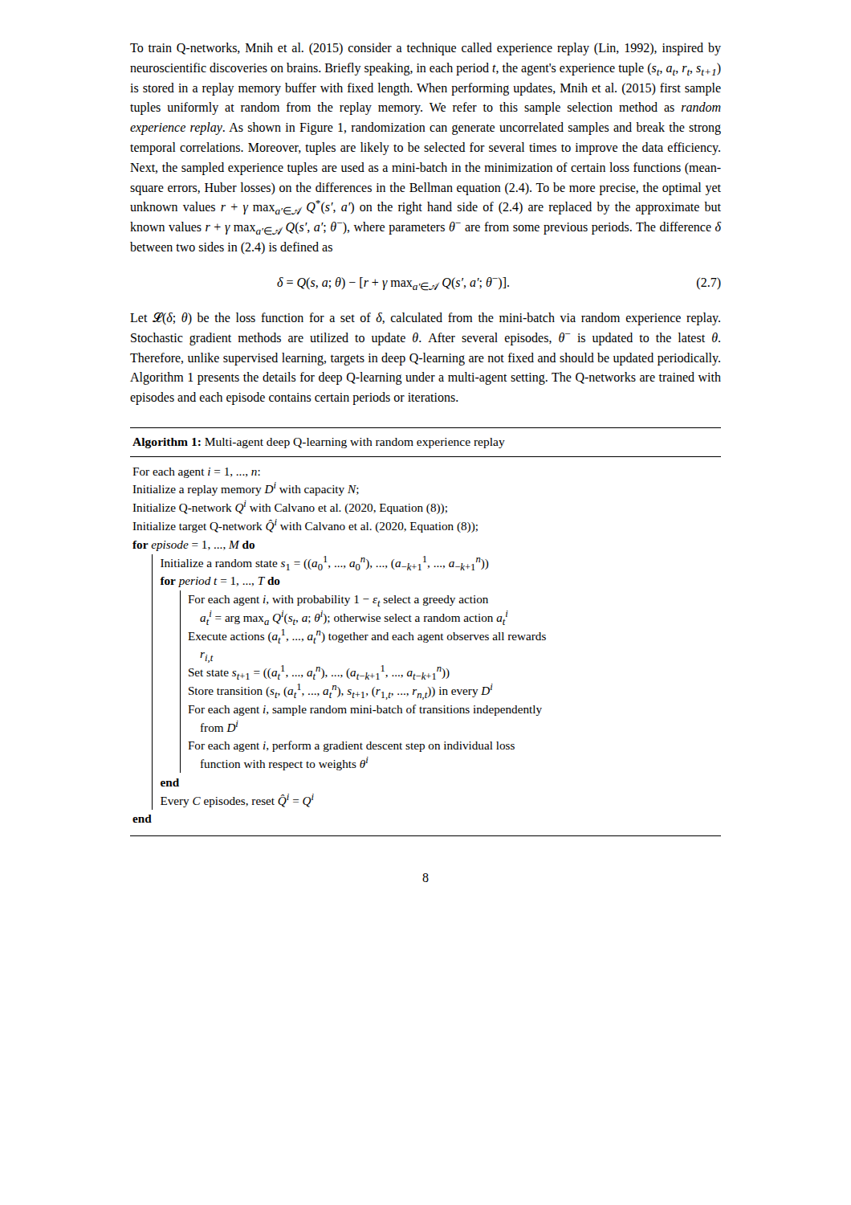To train Q-networks, Mnih et al. (2015) consider a technique called experience replay (Lin, 1992), inspired by neuroscientific discoveries on brains. Briefly speaking, in each period t, the agent's experience tuple (st, at, rt, st+1) is stored in a replay memory buffer with fixed length. When performing updates, Mnih et al. (2015) first sample tuples uniformly at random from the replay memory. We refer to this sample selection method as random experience replay. As shown in Figure 1, randomization can generate uncorrelated samples and break the strong temporal correlations. Moreover, tuples are likely to be selected for several times to improve the data efficiency. Next, the sampled experience tuples are used as a mini-batch in the minimization of certain loss functions (mean-square errors, Huber losses) on the differences in the Bellman equation (2.4). To be more precise, the optimal yet unknown values r + γ maxa′∈𝒜 Q*(s′, a′) on the right hand side of (2.4) are replaced by the approximate but known values r + γ maxa′∈𝒜 Q(s′, a′; θ−), where parameters θ− are from some previous periods. The difference δ between two sides in (2.4) is defined as
δ = Q(s, a; θ) − [r + γ maxa′∈𝒜 Q(s′, a′; θ−)].
(2.7)
Let 𝓛(δ; θ) be the loss function for a set of δ, calculated from the mini-batch via random experience replay. Stochastic gradient methods are utilized to update θ. After several episodes, θ− is updated to the latest θ. Therefore, unlike supervised learning, targets in deep Q-learning are not fixed and should be updated periodically. Algorithm 1 presents the details for deep Q-learning under a multi-agent setting. The Q-networks are trained with episodes and each episode contains certain periods or iterations.
Algorithm 1: Multi-agent deep Q-learning with random experience replay
For each agent i = 1, ..., n:
Initialize a replay memory Di with capacity N;
Initialize Q-network Qi with Calvano et al. (2020, Equation (8));
Initialize target Q-network Q̂i with Calvano et al. (2020, Equation (8));
for episode = 1, ..., M do
Initialize a random state s1 = ((a01, ..., a0n), ..., (a−k+11, ..., a−k+1n))
for period t = 1, ..., T do
For each agent i, with probability 1 − εt select a greedy action
ati = arg maxa Qi(st, a; θi); otherwise select a random action ati
Execute actions (at1, ..., atn) together and each agent observes all rewards
ri,t
Set state st+1 = ((at1, ..., atn), ..., (at−k+11, ..., at−k+1n))
Store transition (st, (at1, ..., atn), st+1, (r1,t, ..., rn,t)) in every Di
For each agent i, sample random mini-batch of transitions independently
from Di
For each agent i, perform a gradient descent step on individual loss
function with respect to weights θi
end
Every C episodes, reset Q̂i = Qi
end
8